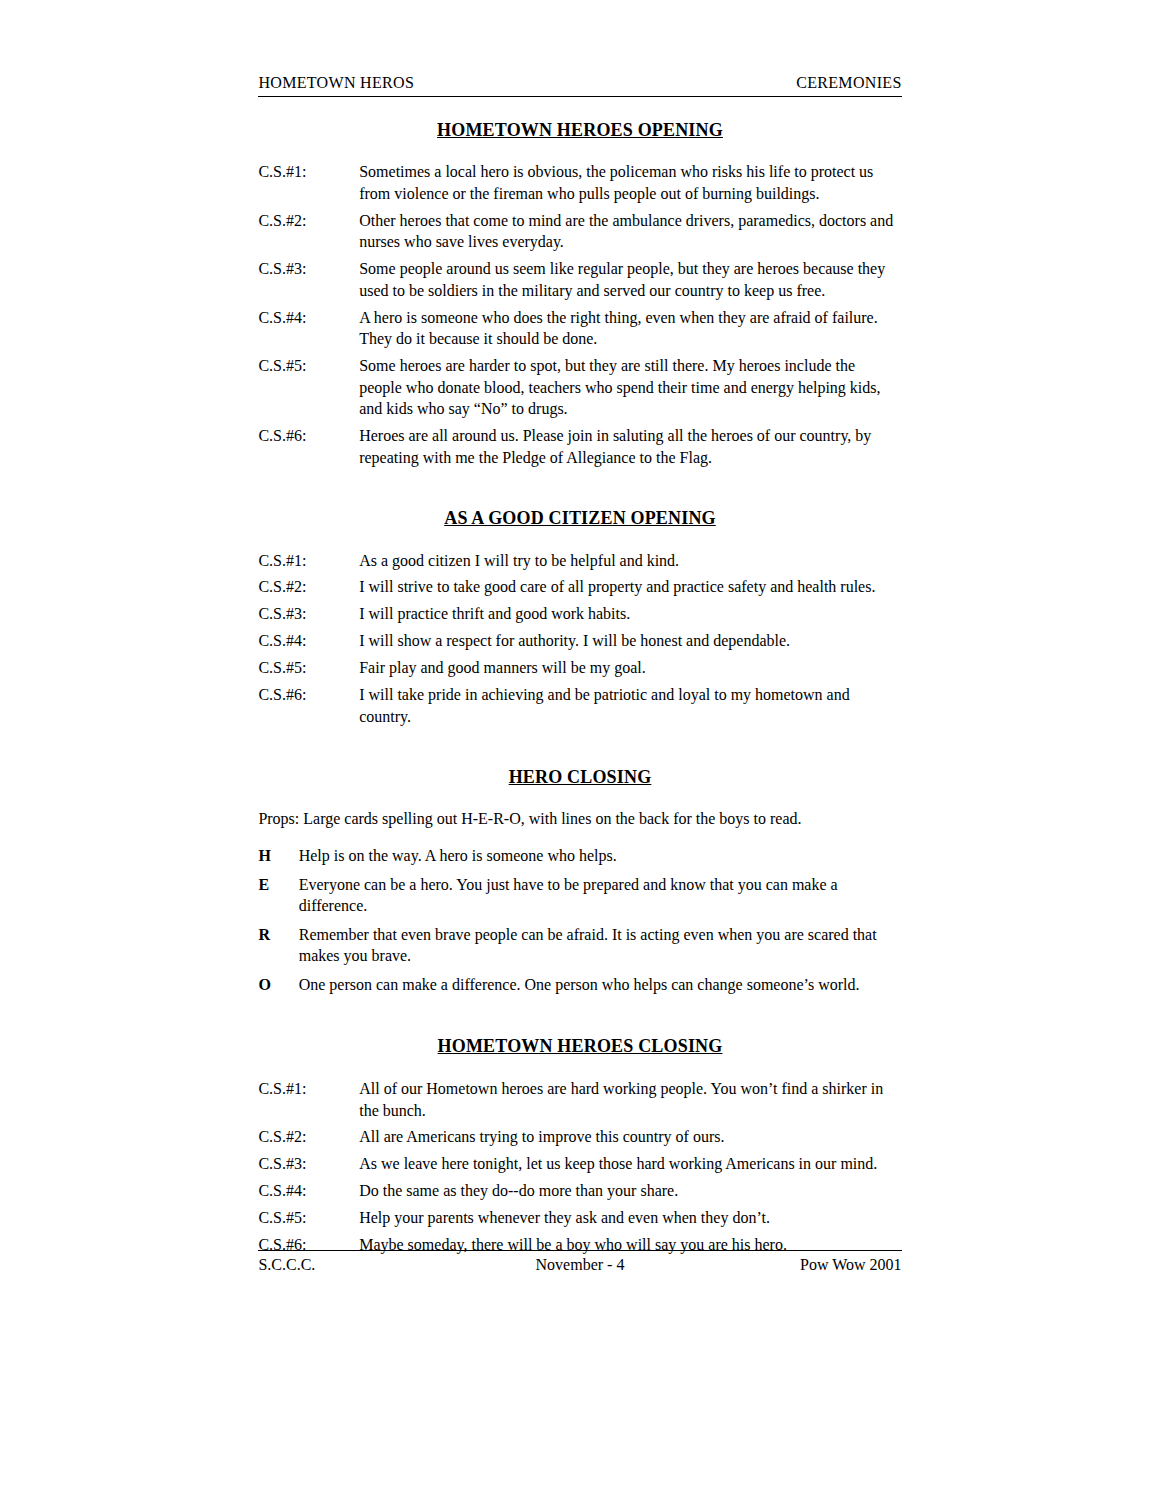HOMETOWN HEROS
CEREMONIES
HOMETOWN HEROES OPENING
| C.S.#1: | Sometimes a local hero is obvious, the policeman who risks his life to protect us from violence or the fireman who pulls people out of burning buildings. |
| C.S.#2: | Other heroes that come to mind are the ambulance drivers, paramedics, doctors and nurses who save lives everyday. |
| C.S.#3: | Some people around us seem like regular people, but they are heroes because they used to be soldiers in the military and served our country to keep us free. |
| C.S.#4: | A hero is someone who does the right thing, even when they are afraid of failure. They do it because it should be done. |
| C.S.#5: | Some heroes are harder to spot, but they are still there. My heroes include the people who donate blood, teachers who spend their time and energy helping kids, and kids who say “No” to drugs. |
| C.S.#6: | Heroes are all around us. Please join in saluting all the heroes of our country, by repeating with me the Pledge of Allegiance to the Flag. |
AS A GOOD CITIZEN OPENING
| C.S.#1: | As a good citizen I will try to be helpful and kind. |
| C.S.#2: | I will strive to take good care of all property and practice safety and health rules. |
| C.S.#3: | I will practice thrift and good work habits. |
| C.S.#4: | I will show a respect for authority. I will be honest and dependable. |
| C.S.#5: | Fair play and good manners will be my goal. |
| C.S.#6: | I will take pride in achieving and be patriotic and loyal to my hometown and country. |
HERO CLOSING
Props: Large cards spelling out H-E-R-O, with lines on the back for the boys to read.
| H | Help is on the way. A hero is someone who helps. |
| E | Everyone can be a hero. You just have to be prepared and know that you can make a difference. |
| R | Remember that even brave people can be afraid. It is acting even when you are scared that makes you brave. |
| O | One person can make a difference. One person who helps can change someone’s world. |
HOMETOWN HEROES CLOSING
| C.S.#1: | All of our Hometown heroes are hard working people. You won’t find a shirker in the bunch. |
| C.S.#2: | All are Americans trying to improve this country of ours. |
| C.S.#3: | As we leave here tonight, let us keep those hard working Americans in our mind. |
| C.S.#4: | Do the same as they do--do more than your share. |
| C.S.#5: | Help your parents whenever they ask and even when they don’t. |
| C.S.#6: | Maybe someday, there will be a boy who will say you are his hero. |
S.C.C.C.
November - 4
Pow Wow 2001